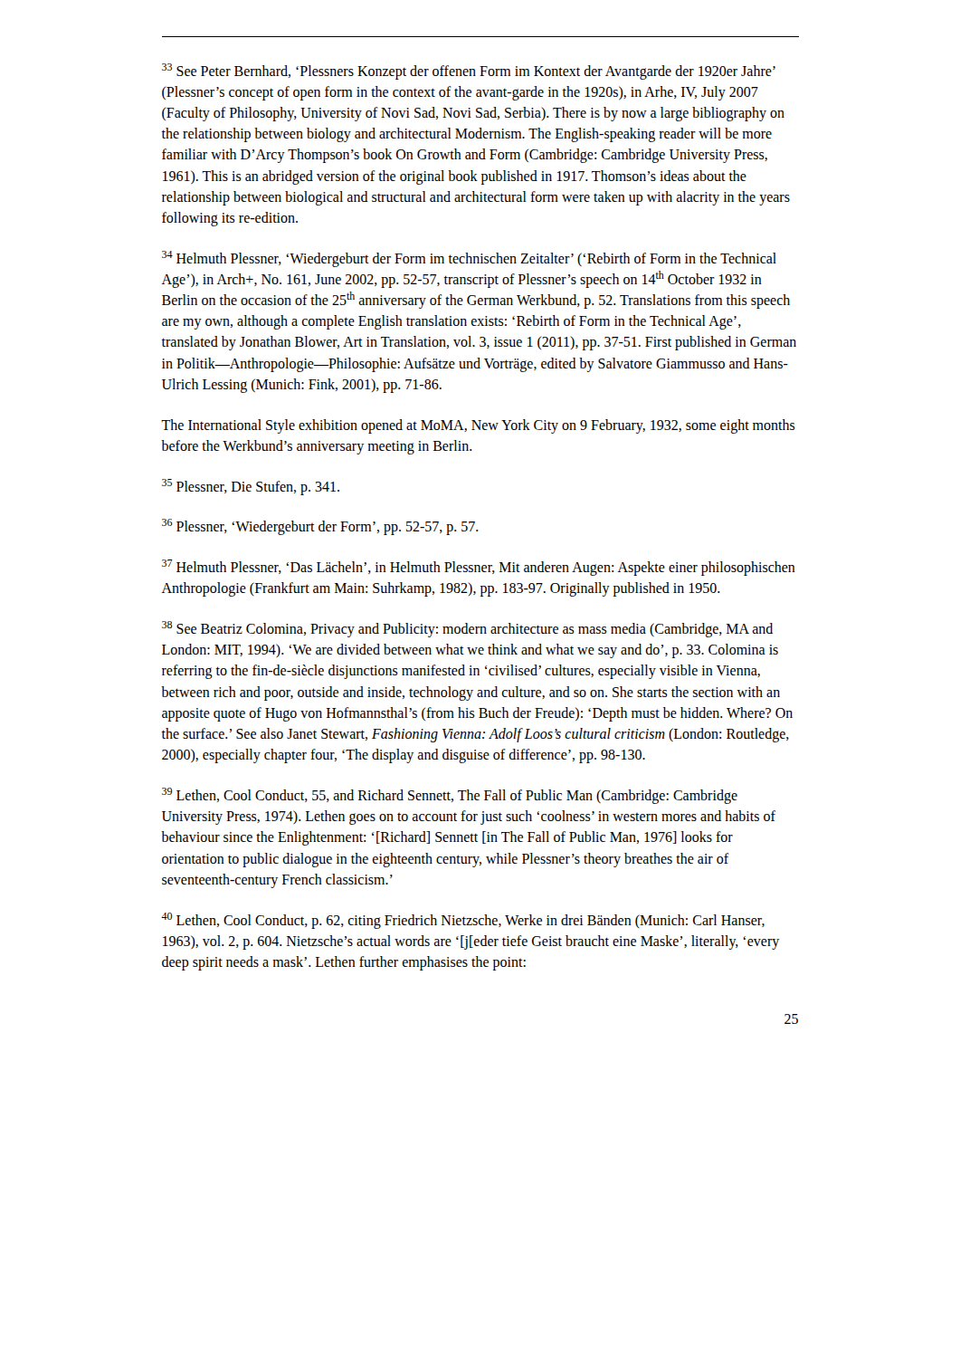33 See Peter Bernhard, ‘Plessners Konzept der offenen Form im Kontext der Avantgarde der 1920er Jahre’ (Plessner’s concept of open form in the context of the avant-garde in the 1920s), in Arhe, IV, July 2007 (Faculty of Philosophy, University of Novi Sad, Novi Sad, Serbia). There is by now a large bibliography on the relationship between biology and architectural Modernism. The English-speaking reader will be more familiar with D’Arcy Thompson’s book On Growth and Form (Cambridge: Cambridge University Press, 1961). This is an abridged version of the original book published in 1917. Thomson’s ideas about the relationship between biological and structural and architectural form were taken up with alacrity in the years following its re-edition.
34 Helmuth Plessner, ‘Wiedergeburt der Form im technischen Zeitalter’ (‘Rebirth of Form in the Technical Age’), in Arch+, No. 161, June 2002, pp. 52-57, transcript of Plessner’s speech on 14th October 1932 in Berlin on the occasion of the 25th anniversary of the German Werkbund, p. 52. Translations from this speech are my own, although a complete English translation exists: ‘Rebirth of Form in the Technical Age’, translated by Jonathan Blower, Art in Translation, vol. 3, issue 1 (2011), pp. 37-51. First published in German in Politik—Anthropologie—Philosophie: Aufsätze und Vorträge, edited by Salvatore Giammusso and Hans-Ulrich Lessing (Munich: Fink, 2001), pp. 71-86.
The International Style exhibition opened at MoMA, New York City on 9 February, 1932, some eight months before the Werkbund’s anniversary meeting in Berlin.
35 Plessner, Die Stufen, p. 341.
36 Plessner, ‘Wiedergeburt der Form’, pp. 52-57, p. 57.
37 Helmuth Plessner, ‘Das Lächeln’, in Helmuth Plessner, Mit anderen Augen: Aspekte einer philosophischen Anthropologie (Frankfurt am Main: Suhrkamp, 1982), pp. 183-97. Originally published in 1950.
38 See Beatriz Colomina, Privacy and Publicity: modern architecture as mass media (Cambridge, MA and London: MIT, 1994). ‘We are divided between what we think and what we say and do’, p. 33. Colomina is referring to the fin-de-siècle disjunctions manifested in ‘civilised’ cultures, especially visible in Vienna, between rich and poor, outside and inside, technology and culture, and so on. She starts the section with an apposite quote of Hugo von Hofmannsthal’s (from his Buch der Freude): ‘Depth must be hidden. Where? On the surface.’ See also Janet Stewart, Fashioning Vienna: Adolf Loos’s cultural criticism (London: Routledge, 2000), especially chapter four, ‘The display and disguise of difference’, pp. 98-130.
39 Lethen, Cool Conduct, 55, and Richard Sennett, The Fall of Public Man (Cambridge: Cambridge University Press, 1974). Lethen goes on to account for just such ‘coolness’ in western mores and habits of behaviour since the Enlightenment: ‘[Richard] Sennett [in The Fall of Public Man, 1976] looks for orientation to public dialogue in the eighteenth century, while Plessner’s theory breathes the air of seventeenth-century French classicism.’
40 Lethen, Cool Conduct, p. 62, citing Friedrich Nietzsche, Werke in drei Bänden (Munich: Carl Hanser, 1963), vol. 2, p. 604. Nietzsche’s actual words are ‘[j[eder tiefe Geist braucht eine Maske’, literally, ‘every deep spirit needs a mask’. Lethen further emphasises the point:
25